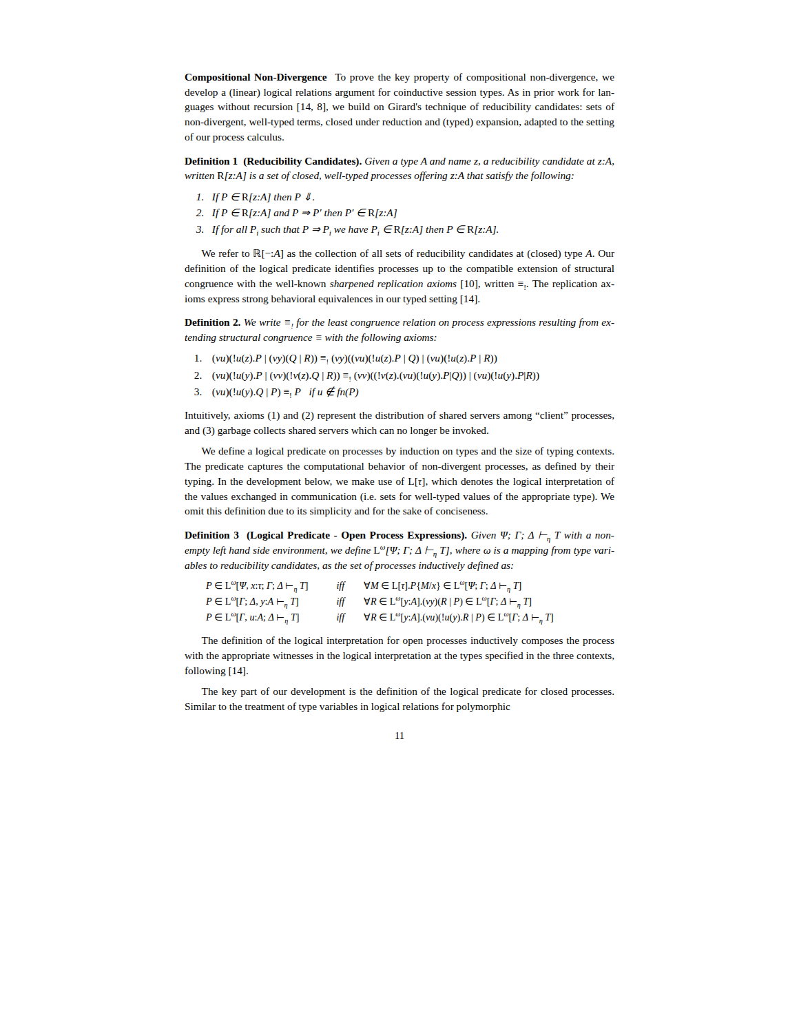Compositional Non-Divergence To prove the key property of compositional non-divergence, we develop a (linear) logical relations argument for coinductive session types. As in prior work for languages without recursion [14, 8], we build on Girard's technique of reducibility candidates: sets of non-divergent, well-typed terms, closed under reduction and (typed) expansion, adapted to the setting of our process calculus.
Definition 1 (Reducibility Candidates). Given a type A and name z, a reducibility candidate at z:A, written R[z:A] is a set of closed, well-typed processes offering z:A that satisfy the following:
1. If P ∈ R[z:A] then P ⇓.
2. If P ∈ R[z:A] and P ⇒ P′ then P′ ∈ R[z:A]
3. If for all Pi such that P ⇒ Pi we have Pi ∈ R[z:A] then P ∈ R[z:A].
We refer to ℝ[−:A] as the collection of all sets of reducibility candidates at (closed) type A. Our definition of the logical predicate identifies processes up to the compatible extension of structural congruence with the well-known sharpened replication axioms [10], written ≡!. The replication axioms express strong behavioral equivalences in our typed setting [14].
Definition 2. We write ≡! for the least congruence relation on process expressions resulting from extending structural congruence ≡ with the following axioms:
1. (νu)(!u(z).P | (νy)(Q | R)) ≡! (νy)((νu)(!u(z).P | Q) | (νu)(!u(z).P | R))
2. (νu)(!u(y).P | (νv)(!v(z).Q | R)) ≡! (νv)((!v(z).(νu)(!u(y).P|Q)) | (νu)(!u(y).P|R))
3. (νu)(!u(y).Q | P) ≡! P if u ∉ fn(P)
Intuitively, axioms (1) and (2) represent the distribution of shared servers among “client” processes, and (3) garbage collects shared servers which can no longer be invoked.
We define a logical predicate on processes by induction on types and the size of typing contexts. The predicate captures the computational behavior of non-divergent processes, as defined by their typing. In the development below, we make use of L[τ], which denotes the logical interpretation of the values exchanged in communication (i.e. sets for well-typed values of the appropriate type). We omit this definition due to its simplicity and for the sake of conciseness.
Definition 3 (Logical Predicate - Open Process Expressions). Given Ψ; Γ; Δ ⊢η T with a non-empty left hand side environment, we define Lω[Ψ; Γ; Δ ⊢η T], where ω is a mapping from type variables to reducibility candidates, as the set of processes inductively defined as:
P ∈ Lω[Ψ, x:τ; Γ; Δ ⊢η T] iff ∀M ∈ L[τ].P{M/x} ∈ Lω[Ψ; Γ; Δ ⊢η T]
P ∈ Lω[Γ; Δ, y:A ⊢η T] iff ∀R ∈ Lω[y:A].(νy)(R | P) ∈ Lω[Γ; Δ ⊢η T]
P ∈ Lω[Γ, u:A; Δ ⊢η T] iff ∀R ∈ Lω[y:A].(νu)(!u(y).R | P) ∈ Lω[Γ; Δ ⊢η T]
The definition of the logical interpretation for open processes inductively composes the process with the appropriate witnesses in the logical interpretation at the types specified in the three contexts, following [14].
The key part of our development is the definition of the logical predicate for closed processes. Similar to the treatment of type variables in logical relations for polymorphic
11